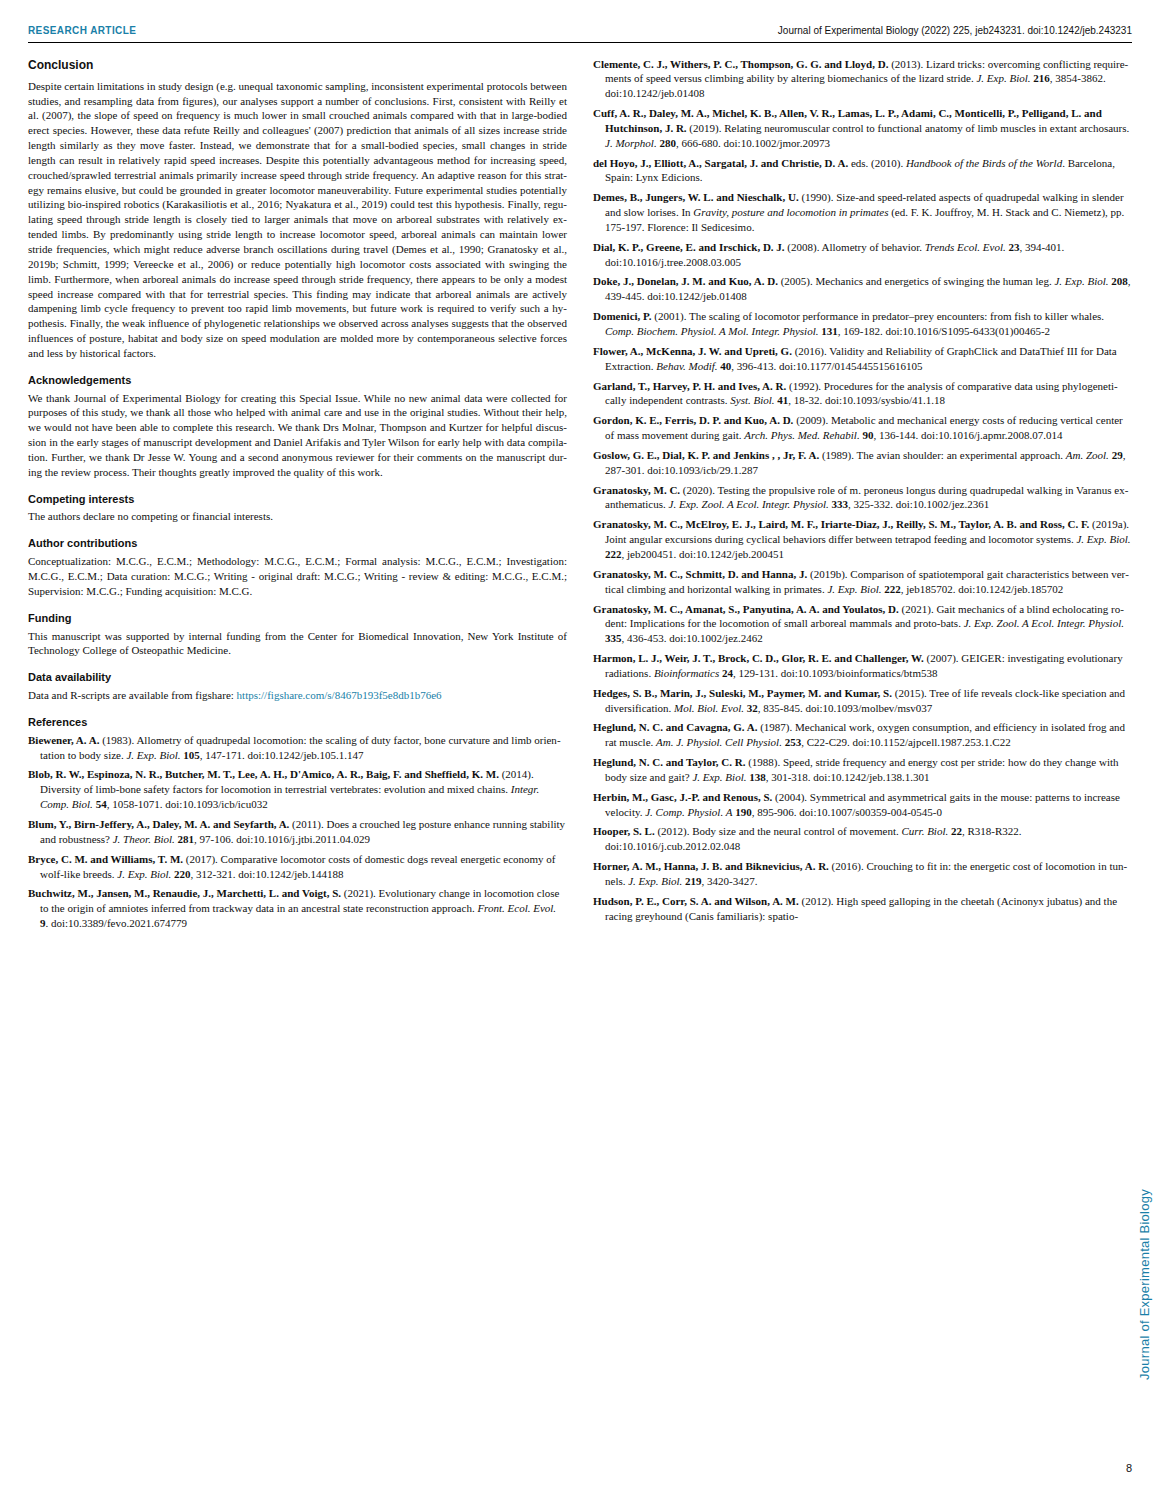RESEARCH ARTICLE
Journal of Experimental Biology (2022) 225, jeb243231. doi:10.1242/jeb.243231
Conclusion
Despite certain limitations in study design (e.g. unequal taxonomic sampling, inconsistent experimental protocols between studies, and resampling data from figures), our analyses support a number of conclusions. First, consistent with Reilly et al. (2007), the slope of speed on frequency is much lower in small crouched animals compared with that in large-bodied erect species. However, these data refute Reilly and colleagues' (2007) prediction that animals of all sizes increase stride length similarly as they move faster. Instead, we demonstrate that for a small-bodied species, small changes in stride length can result in relatively rapid speed increases. Despite this potentially advantageous method for increasing speed, crouched/sprawled terrestrial animals primarily increase speed through stride frequency. An adaptive reason for this strategy remains elusive, but could be grounded in greater locomotor maneuverability. Future experimental studies potentially utilizing bio-inspired robotics (Karakasiliotis et al., 2016; Nyakatura et al., 2019) could test this hypothesis. Finally, regulating speed through stride length is closely tied to larger animals that move on arboreal substrates with relatively extended limbs. By predominantly using stride length to increase locomotor speed, arboreal animals can maintain lower stride frequencies, which might reduce adverse branch oscillations during travel (Demes et al., 1990; Granatosky et al., 2019b; Schmitt, 1999; Vereecke et al., 2006) or reduce potentially high locomotor costs associated with swinging the limb. Furthermore, when arboreal animals do increase speed through stride frequency, there appears to be only a modest speed increase compared with that for terrestrial species. This finding may indicate that arboreal animals are actively dampening limb cycle frequency to prevent too rapid limb movements, but future work is required to verify such a hypothesis. Finally, the weak influence of phylogenetic relationships we observed across analyses suggests that the observed influences of posture, habitat and body size on speed modulation are molded more by contemporaneous selective forces and less by historical factors.
Acknowledgements
We thank Journal of Experimental Biology for creating this Special Issue. While no new animal data were collected for purposes of this study, we thank all those who helped with animal care and use in the original studies. Without their help, we would not have been able to complete this research. We thank Drs Molnar, Thompson and Kurtzer for helpful discussion in the early stages of manuscript development and Daniel Arifakis and Tyler Wilson for early help with data compilation. Further, we thank Dr Jesse W. Young and a second anonymous reviewer for their comments on the manuscript during the review process. Their thoughts greatly improved the quality of this work.
Competing interests
The authors declare no competing or financial interests.
Author contributions
Conceptualization: M.C.G., E.C.M.; Methodology: M.C.G., E.C.M.; Formal analysis: M.C.G., E.C.M.; Investigation: M.C.G., E.C.M.; Data curation: M.C.G.; Writing - original draft: M.C.G.; Writing - review & editing: M.C.G., E.C.M.; Supervision: M.C.G.; Funding acquisition: M.C.G.
Funding
This manuscript was supported by internal funding from the Center for Biomedical Innovation, New York Institute of Technology College of Osteopathic Medicine.
Data availability
Data and R-scripts are available from figshare: https://figshare.com/s/8467b193f5e8db1b76e6
References
Biewener, A. A. (1983). Allometry of quadrupedal locomotion: the scaling of duty factor, bone curvature and limb orientation to body size. J. Exp. Biol. 105, 147-171. doi:10.1242/jeb.105.1.147
Blob, R. W., Espinoza, N. R., Butcher, M. T., Lee, A. H., D'Amico, A. R., Baig, F. and Sheffield, K. M. (2014). Diversity of limb-bone safety factors for locomotion in terrestrial vertebrates: evolution and mixed chains. Integr. Comp. Biol. 54, 1058-1071. doi:10.1093/icb/icu032
Blum, Y., Birn-Jeffery, A., Daley, M. A. and Seyfarth, A. (2011). Does a crouched leg posture enhance running stability and robustness? J. Theor. Biol. 281, 97-106. doi:10.1016/j.jtbi.2011.04.029
Bryce, C. M. and Williams, T. M. (2017). Comparative locomotor costs of domestic dogs reveal energetic economy of wolf-like breeds. J. Exp. Biol. 220, 312-321. doi:10.1242/jeb.144188
Buchwitz, M., Jansen, M., Renaudie, J., Marchetti, L. and Voigt, S. (2021). Evolutionary change in locomotion close to the origin of amniotes inferred from trackway data in an ancestral state reconstruction approach. Front. Ecol. Evol. 9. doi:10.3389/fevo.2021.674779
Clemente, C. J., Withers, P. C., Thompson, G. G. and Lloyd, D. (2013). Lizard tricks: overcoming conflicting requirements of speed versus climbing ability by altering biomechanics of the lizard stride. J. Exp. Biol. 216, 3854-3862. doi:10.1242/jeb.01408
Cuff, A. R., Daley, M. A., Michel, K. B., Allen, V. R., Lamas, L. P., Adami, C., Monticelli, P., Pelligand, L. and Hutchinson, J. R. (2019). Relating neuromuscular control to functional anatomy of limb muscles in extant archosaurs. J. Morphol. 280, 666-680. doi:10.1002/jmor.20973
del Hoyo, J., Elliott, A., Sargatal, J. and Christie, D. A. eds. (2010). Handbook of the Birds of the World. Barcelona, Spain: Lynx Edicions.
Demes, B., Jungers, W. L. and Nieschalk, U. (1990). Size-and speed-related aspects of quadrupedal walking in slender and slow lorises. In Gravity, posture and locomotion in primates (ed. F. K. Jouffroy, M. H. Stack and C. Niemetz), pp. 175-197. Florence: Il Sedicesimo.
Dial, K. P., Greene, E. and Irschick, D. J. (2008). Allometry of behavior. Trends Ecol. Evol. 23, 394-401. doi:10.1016/j.tree.2008.03.005
Doke, J., Donelan, J. M. and Kuo, A. D. (2005). Mechanics and energetics of swinging the human leg. J. Exp. Biol. 208, 439-445. doi:10.1242/jeb.01408
Domenici, P. (2001). The scaling of locomotor performance in predator–prey encounters: from fish to killer whales. Comp. Biochem. Physiol. A Mol. Integr. Physiol. 131, 169-182. doi:10.1016/S1095-6433(01)00465-2
Flower, A., McKenna, J. W. and Upreti, G. (2016). Validity and Reliability of GraphClick and DataThief III for Data Extraction. Behav. Modif. 40, 396-413. doi:10.1177/0145445515616105
Garland, T., Harvey, P. H. and Ives, A. R. (1992). Procedures for the analysis of comparative data using phylogenetically independent contrasts. Syst. Biol. 41, 18-32. doi:10.1093/sysbio/41.1.18
Gordon, K. E., Ferris, D. P. and Kuo, A. D. (2009). Metabolic and mechanical energy costs of reducing vertical center of mass movement during gait. Arch. Phys. Med. Rehabil. 90, 136-144. doi:10.1016/j.apmr.2008.07.014
Goslow, G. E., Dial, K. P. and Jenkins , , Jr, F. A. (1989). The avian shoulder: an experimental approach. Am. Zool. 29, 287-301. doi:10.1093/icb/29.1.287
Granatosky, M. C. (2020). Testing the propulsive role of m. peroneus longus during quadrupedal walking in Varanus exanthematicus. J. Exp. Zool. A Ecol. Integr. Physiol. 333, 325-332. doi:10.1002/jez.2361
Granatosky, M. C., McElroy, E. J., Laird, M. F., Iriarte-Diaz, J., Reilly, S. M., Taylor, A. B. and Ross, C. F. (2019a). Joint angular excursions during cyclical behaviors differ between tetrapod feeding and locomotor systems. J. Exp. Biol. 222, jeb200451. doi:10.1242/jeb.200451
Granatosky, M. C., Schmitt, D. and Hanna, J. (2019b). Comparison of spatiotemporal gait characteristics between vertical climbing and horizontal walking in primates. J. Exp. Biol. 222, jeb185702. doi:10.1242/jeb.185702
Granatosky, M. C., Amanat, S., Panyutina, A. A. and Youlatos, D. (2021). Gait mechanics of a blind echolocating rodent: Implications for the locomotion of small arboreal mammals and proto-bats. J. Exp. Zool. A Ecol. Integr. Physiol. 335, 436-453. doi:10.1002/jez.2462
Harmon, L. J., Weir, J. T., Brock, C. D., Glor, R. E. and Challenger, W. (2007). GEIGER: investigating evolutionary radiations. Bioinformatics 24, 129-131. doi:10.1093/bioinformatics/btm538
Hedges, S. B., Marin, J., Suleski, M., Paymer, M. and Kumar, S. (2015). Tree of life reveals clock-like speciation and diversification. Mol. Biol. Evol. 32, 835-845. doi:10.1093/molbev/msv037
Heglund, N. C. and Cavagna, G. A. (1987). Mechanical work, oxygen consumption, and efficiency in isolated frog and rat muscle. Am. J. Physiol. Cell Physiol. 253, C22-C29. doi:10.1152/ajpcell.1987.253.1.C22
Heglund, N. C. and Taylor, C. R. (1988). Speed, stride frequency and energy cost per stride: how do they change with body size and gait? J. Exp. Biol. 138, 301-318. doi:10.1242/jeb.138.1.301
Herbin, M., Gasc, J.-P. and Renous, S. (2004). Symmetrical and asymmetrical gaits in the mouse: patterns to increase velocity. J. Comp. Physiol. A 190, 895-906. doi:10.1007/s00359-004-0545-0
Hooper, S. L. (2012). Body size and the neural control of movement. Curr. Biol. 22, R318-R322. doi:10.1016/j.cub.2012.02.048
Horner, A. M., Hanna, J. B. and Biknevicius, A. R. (2016). Crouching to fit in: the energetic cost of locomotion in tunnels. J. Exp. Biol. 219, 3420-3427.
Hudson, P. E., Corr, S. A. and Wilson, A. M. (2012). High speed galloping in the cheetah (Acinonyx jubatus) and the racing greyhound (Canis familiaris): spatio-
Journal of Experimental Biology
8